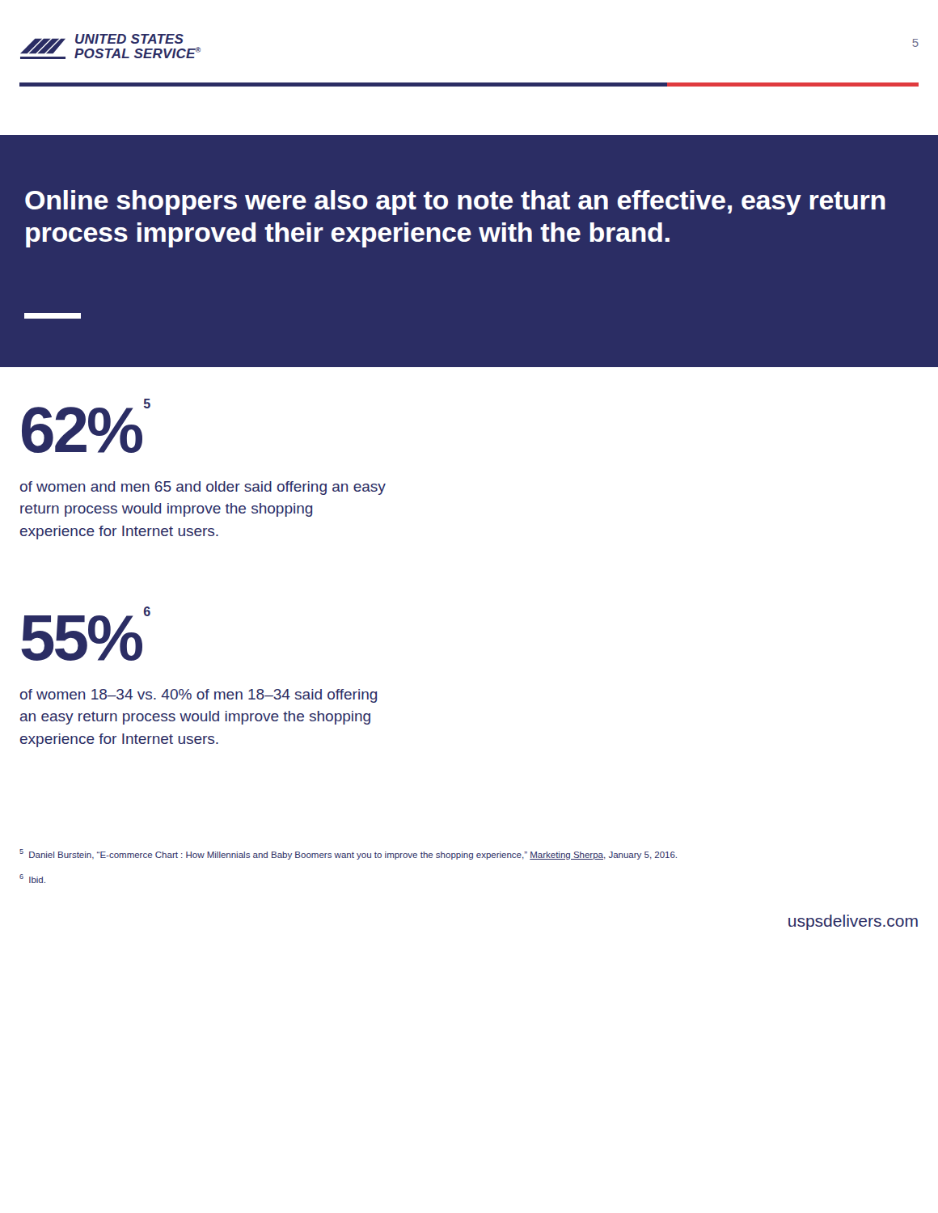UNITED STATES
POSTAL SERVICE®
5
Online shoppers were also apt to note that an effective, easy return process improved their experience with the brand.
62%5
of women and men 65 and older said offering an easy return process would improve the shopping experience for Internet users.
55%6
of women 18–34 vs. 40% of men 18–34 said offering an easy return process would improve the shopping experience for Internet users.
5 Daniel Burstein, “E-commerce Chart : How Millennials and Baby Boomers want you to improve the shopping experience,” Marketing Sherpa, January 5, 2016.
6 Ibid.
uspsdelivers.com